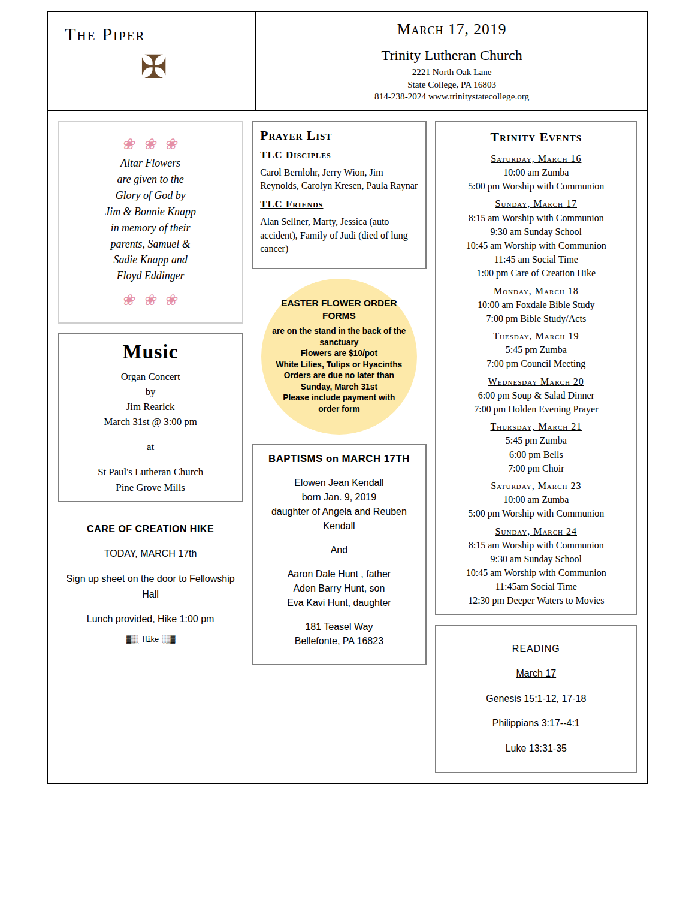The Piper
✠
March 17, 2019
Trinity Lutheran Church
2221 North Oak Lane
State College, PA 16803
814-238-2024 www.trinitystatecollege.org
❀ ❀ ❀ Altar Flowers
are given to the
Glory of God by
Jim & Bonnie Knapp
in memory of their
parents, Samuel &
Sadie Knapp and
Floyd Eddinger ❀ ❀ ❀
Music
Organ Concert
by
Jim Rearick
March 31st @ 3:00 pm
at
St Paul's Lutheran Church
Pine Grove Mills
CARE OF CREATION HIKE
TODAY, MARCH 17th
Sign up sheet on the door to Fellowship Hall
Lunch provided, Hike 1:00 pm
▓▒░ Hike ░▒▓
Prayer List
TLC Disciples
Carol Bernlohr, Jerry Wion, Jim Reynolds, Carolyn Kresen, Paula Raynar
TLC Friends
Alan Sellner, Marty, Jessica (auto accident), Family of Judi (died of lung cancer)
EASTER FLOWER ORDER FORMS are on the stand in the back of the sanctuary
Flowers are $10/pot
White Lilies, Tulips or Hyacinths
Orders are due no later than Sunday, March 31st
Please include payment with order form
BAPTISMS on MARCH 17TH
Elowen Jean Kendall
born Jan. 9, 2019
daughter of Angela and Reuben Kendall
And
Aaron Dale Hunt , father
Aden Barry Hunt, son
Eva Kavi Hunt, daughter
181 Teasel Way
Bellefonte, PA 16823
Trinity Events
Saturday, March 16 10:00 am Zumba 5:00 pm Worship with Communion Sunday, March 17 8:15 am Worship with Communion 9:30 am Sunday School 10:45 am Worship with Communion 11:45 am Social Time 1:00 pm Care of Creation Hike Monday, March 18 10:00 am Foxdale Bible Study 7:00 pm Bible Study/Acts Tuesday, March 19 5:45 pm Zumba 7:00 pm Council Meeting Wednesday March 20 6:00 pm Soup & Salad Dinner 7:00 pm Holden Evening Prayer Thursday, March 21 5:45 pm Zumba 6:00 pm Bells 7:00 pm Choir Saturday, March 23 10:00 am Zumba 5:00 pm Worship with Communion Sunday, March 24 8:15 am Worship with Communion 9:30 am Sunday School 10:45 am Worship with Communion 11:45am Social Time 12:30 pm Deeper Waters to Movies
READING
March 17
Genesis 15:1-12, 17-18
Philippians 3:17--4:1
Luke 13:31-35